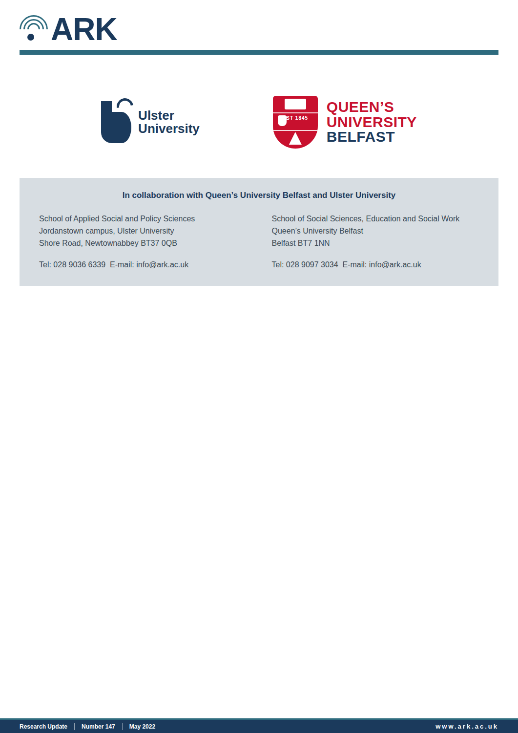ARK
Ulster
University
EST 1845
QUEEN’S
UNIVERSITY
BELFAST
In collaboration with Queen’s University Belfast and Ulster University
School of Applied Social and Policy Sciences
Jordanstown campus, Ulster University
Shore Road, Newtownabbey BT37 0QB
Tel: 028 9036 6339 E-mail: info@ark.ac.uk
School of Social Sciences, Education and Social Work
Queen’s University Belfast
Belfast BT7 1NN
Tel: 028 9097 3034 E-mail: info@ark.ac.uk
Research Update Number 147 May 2022
www.ark.ac.uk